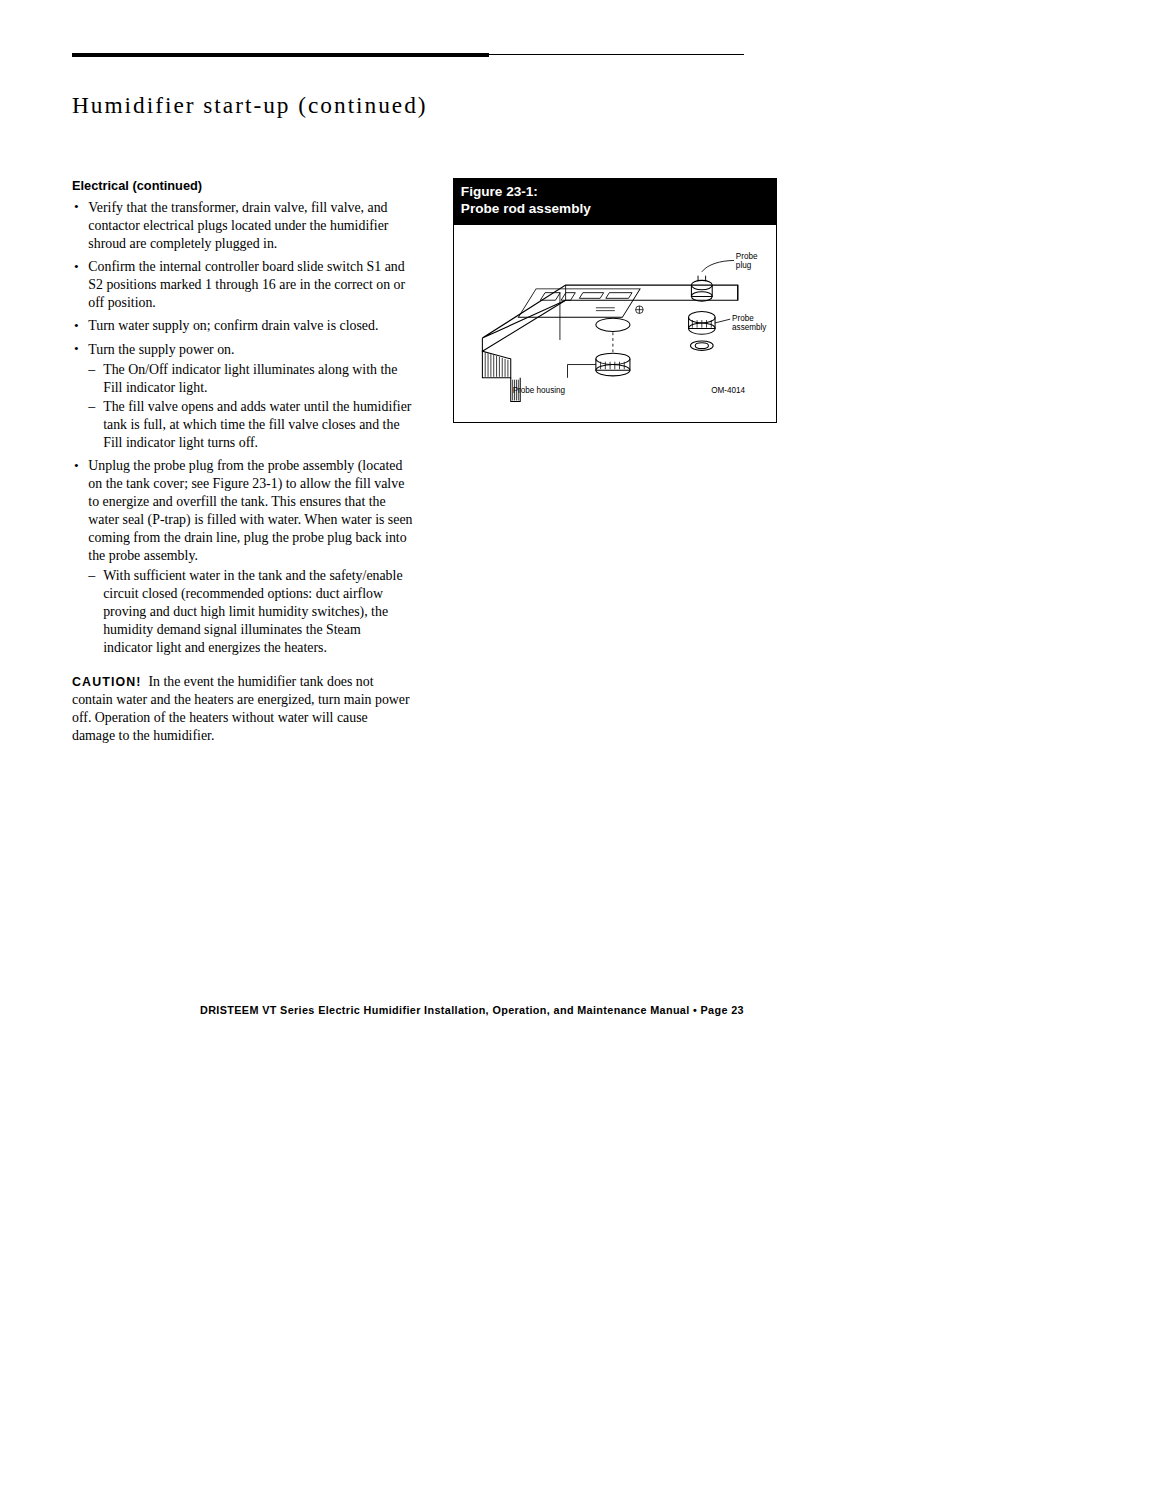Humidifier start-up (continued)
Electrical (continued)
Verify that the transformer, drain valve, fill valve, and contactor electrical plugs located under the humidifier shroud are completely plugged in.
Confirm the internal controller board slide switch S1 and S2 positions marked 1 through 16 are in the correct on or off position.
Turn water supply on; confirm drain valve is closed.
Turn the supply power on.
The On/Off indicator light illuminates along with the Fill indicator light.
The fill valve opens and adds water until the humidifier tank is full, at which time the fill valve closes and the Fill indicator light turns off.
Unplug the probe plug from the probe assembly (located on the tank cover; see Figure 23-1) to allow the fill valve to energize and overfill the tank. This ensures that the water seal (P-trap) is filled with water. When water is seen coming from the drain line, plug the probe plug back into the probe assembly.
With sufficient water in the tank and the safety/enable circuit closed (recommended options: duct airflow proving and duct high limit humidity switches), the humidity demand signal illuminates the Steam indicator light and energizes the heaters.
CAUTION! In the event the humidifier tank does not contain water and the heaters are energized, turn main power off. Operation of the heaters without water will cause damage to the humidifier.
Figure 23-1:
Probe rod assembly
Probe plug Probe assembly Probe housing OM-4014
DRISTEEM VT Series Electric Humidifier Installation, Operation, and Maintenance Manual • Page 23